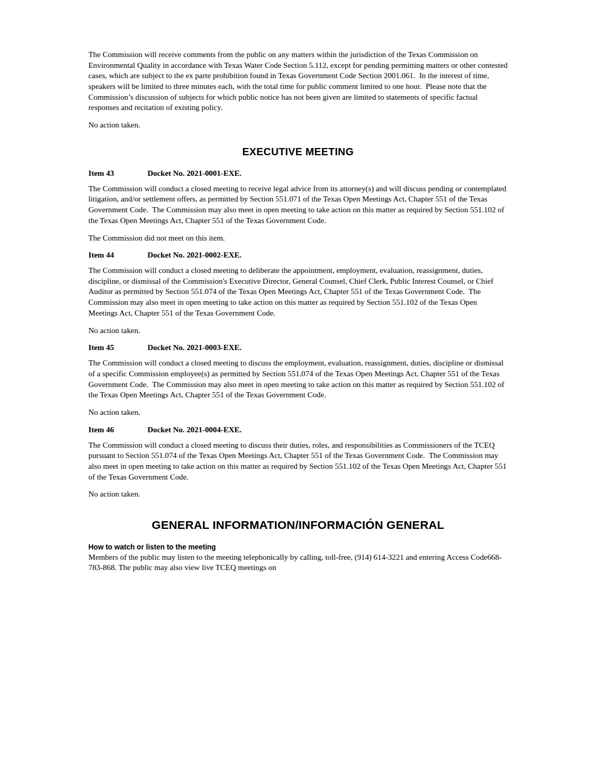The Commission will receive comments from the public on any matters within the jurisdiction of the Texas Commission on Environmental Quality in accordance with Texas Water Code Section 5.112, except for pending permitting matters or other contested cases, which are subject to the ex parte prohibition found in Texas Government Code Section 2001.061. In the interest of time, speakers will be limited to three minutes each, with the total time for public comment limited to one hour. Please note that the Commission’s discussion of subjects for which public notice has not been given are limited to statements of specific factual responses and recitation of existing policy.
No action taken.
EXECUTIVE MEETING
Item 43 Docket No. 2021-0001-EXE.
The Commission will conduct a closed meeting to receive legal advice from its attorney(s) and will discuss pending or contemplated litigation, and/or settlement offers, as permitted by Section 551.071 of the Texas Open Meetings Act, Chapter 551 of the Texas Government Code. The Commission may also meet in open meeting to take action on this matter as required by Section 551.102 of the Texas Open Meetings Act, Chapter 551 of the Texas Government Code.
The Commission did not meet on this item.
Item 44 Docket No. 2021-0002-EXE.
The Commission will conduct a closed meeting to deliberate the appointment, employment, evaluation, reassignment, duties, discipline, or dismissal of the Commission's Executive Director, General Counsel, Chief Clerk, Public Interest Counsel, or Chief Auditor as permitted by Section 551.074 of the Texas Open Meetings Act, Chapter 551 of the Texas Government Code. The Commission may also meet in open meeting to take action on this matter as required by Section 551.102 of the Texas Open Meetings Act, Chapter 551 of the Texas Government Code.
No action taken.
Item 45 Docket No. 2021-0003-EXE.
The Commission will conduct a closed meeting to discuss the employment, evaluation, reassignment, duties, discipline or dismissal of a specific Commission employee(s) as permitted by Section 551.074 of the Texas Open Meetings Act, Chapter 551 of the Texas Government Code. The Commission may also meet in open meeting to take action on this matter as required by Section 551.102 of the Texas Open Meetings Act, Chapter 551 of the Texas Government Code.
No action taken.
Item 46 Docket No. 2021-0004-EXE.
The Commission will conduct a closed meeting to discuss their duties, roles, and responsibilities as Commissioners of the TCEQ pursuant to Section 551.074 of the Texas Open Meetings Act, Chapter 551 of the Texas Government Code. The Commission may also meet in open meeting to take action on this matter as required by Section 551.102 of the Texas Open Meetings Act, Chapter 551 of the Texas Government Code.
No action taken.
GENERAL INFORMATION/INFORMACIÓN GENERAL
How to watch or listen to the meeting
Members of the public may listen to the meeting telephonically by calling, toll-free, (914) 614-3221 and entering Access Code668-783-868. The public may also view live TCEQ meetings on